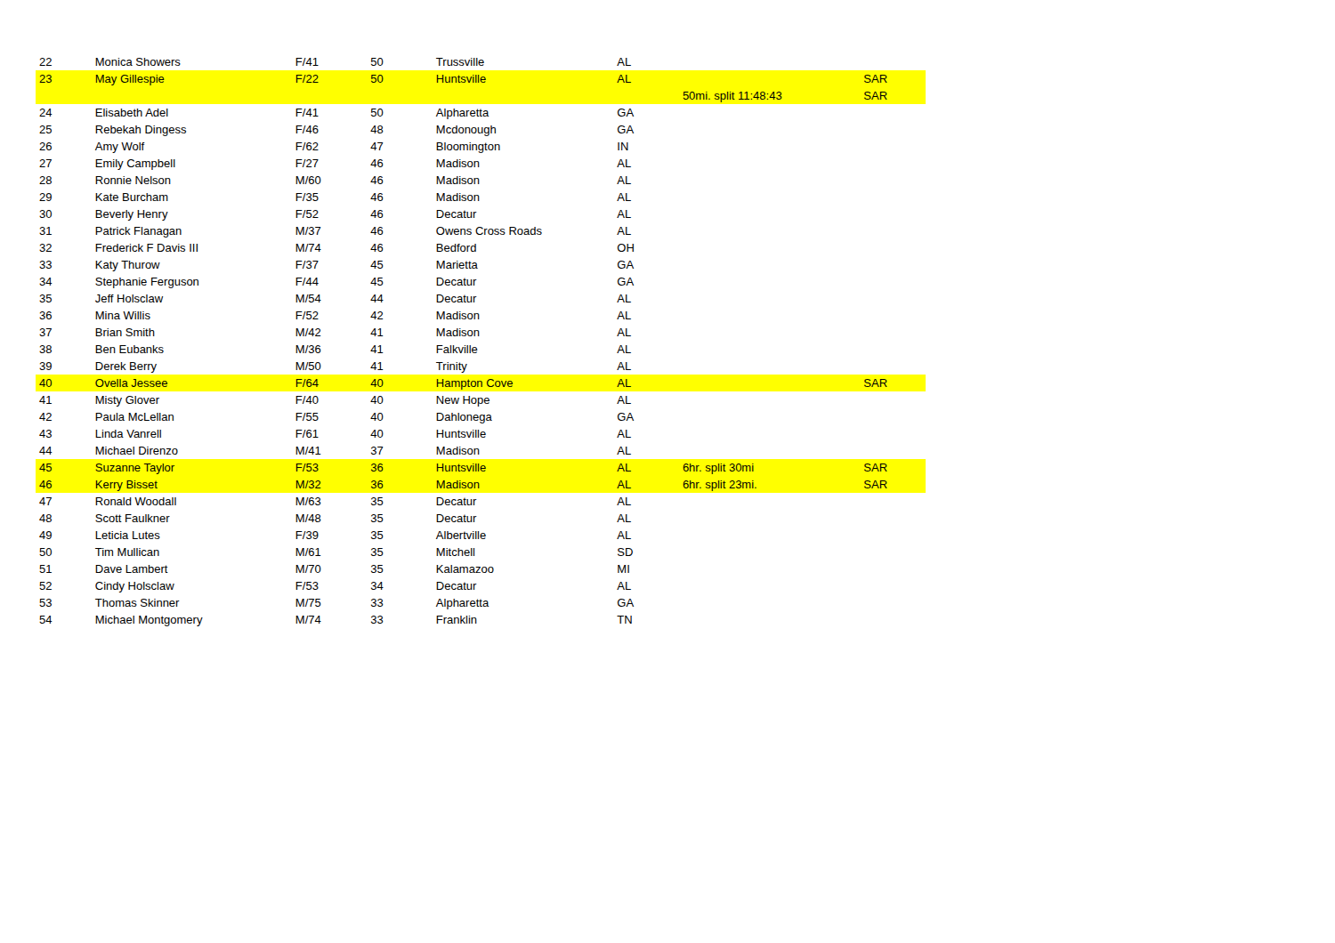| 22 | Monica Showers | F/41 | 50 | Trussville | AL | | |
| 23 | May Gillespie | F/22 | 50 | Huntsville | AL | | SAR |
| | | | | | | 50mi. split 11:48:43 | SAR |
| 24 | Elisabeth Adel | F/41 | 50 | Alpharetta | GA | | |
| 25 | Rebekah Dingess | F/46 | 48 | Mcdonough | GA | | |
| 26 | Amy Wolf | F/62 | 47 | Bloomington | IN | | |
| 27 | Emily Campbell | F/27 | 46 | Madison | AL | | |
| 28 | Ronnie Nelson | M/60 | 46 | Madison | AL | | |
| 29 | Kate Burcham | F/35 | 46 | Madison | AL | | |
| 30 | Beverly Henry | F/52 | 46 | Decatur | AL | | |
| 31 | Patrick Flanagan | M/37 | 46 | Owens Cross Roads | AL | | |
| 32 | Frederick F Davis III | M/74 | 46 | Bedford | OH | | |
| 33 | Katy Thurow | F/37 | 45 | Marietta | GA | | |
| 34 | Stephanie Ferguson | F/44 | 45 | Decatur | GA | | |
| 35 | Jeff Holsclaw | M/54 | 44 | Decatur | AL | | |
| 36 | Mina Willis | F/52 | 42 | Madison | AL | | |
| 37 | Brian Smith | M/42 | 41 | Madison | AL | | |
| 38 | Ben Eubanks | M/36 | 41 | Falkville | AL | | |
| 39 | Derek Berry | M/50 | 41 | Trinity | AL | | |
| 40 | Ovella Jessee | F/64 | 40 | Hampton Cove | AL | | SAR |
| 41 | Misty Glover | F/40 | 40 | New Hope | AL | | |
| 42 | Paula McLellan | F/55 | 40 | Dahlonega | GA | | |
| 43 | Linda Vanrell | F/61 | 40 | Huntsville | AL | | |
| 44 | Michael Direnzo | M/41 | 37 | Madison | AL | | |
| 45 | Suzanne Taylor | F/53 | 36 | Huntsville | AL | 6hr. split 30mi | SAR |
| 46 | Kerry Bisset | M/32 | 36 | Madison | AL | 6hr. split 23mi. | SAR |
| 47 | Ronald Woodall | M/63 | 35 | Decatur | AL | | |
| 48 | Scott Faulkner | M/48 | 35 | Decatur | AL | | |
| 49 | Leticia Lutes | F/39 | 35 | Albertville | AL | | |
| 50 | Tim Mullican | M/61 | 35 | Mitchell | SD | | |
| 51 | Dave Lambert | M/70 | 35 | Kalamazoo | MI | | |
| 52 | Cindy Holsclaw | F/53 | 34 | Decatur | AL | | |
| 53 | Thomas Skinner | M/75 | 33 | Alpharetta | GA | | |
| 54 | Michael Montgomery | M/74 | 33 | Franklin | TN | | |